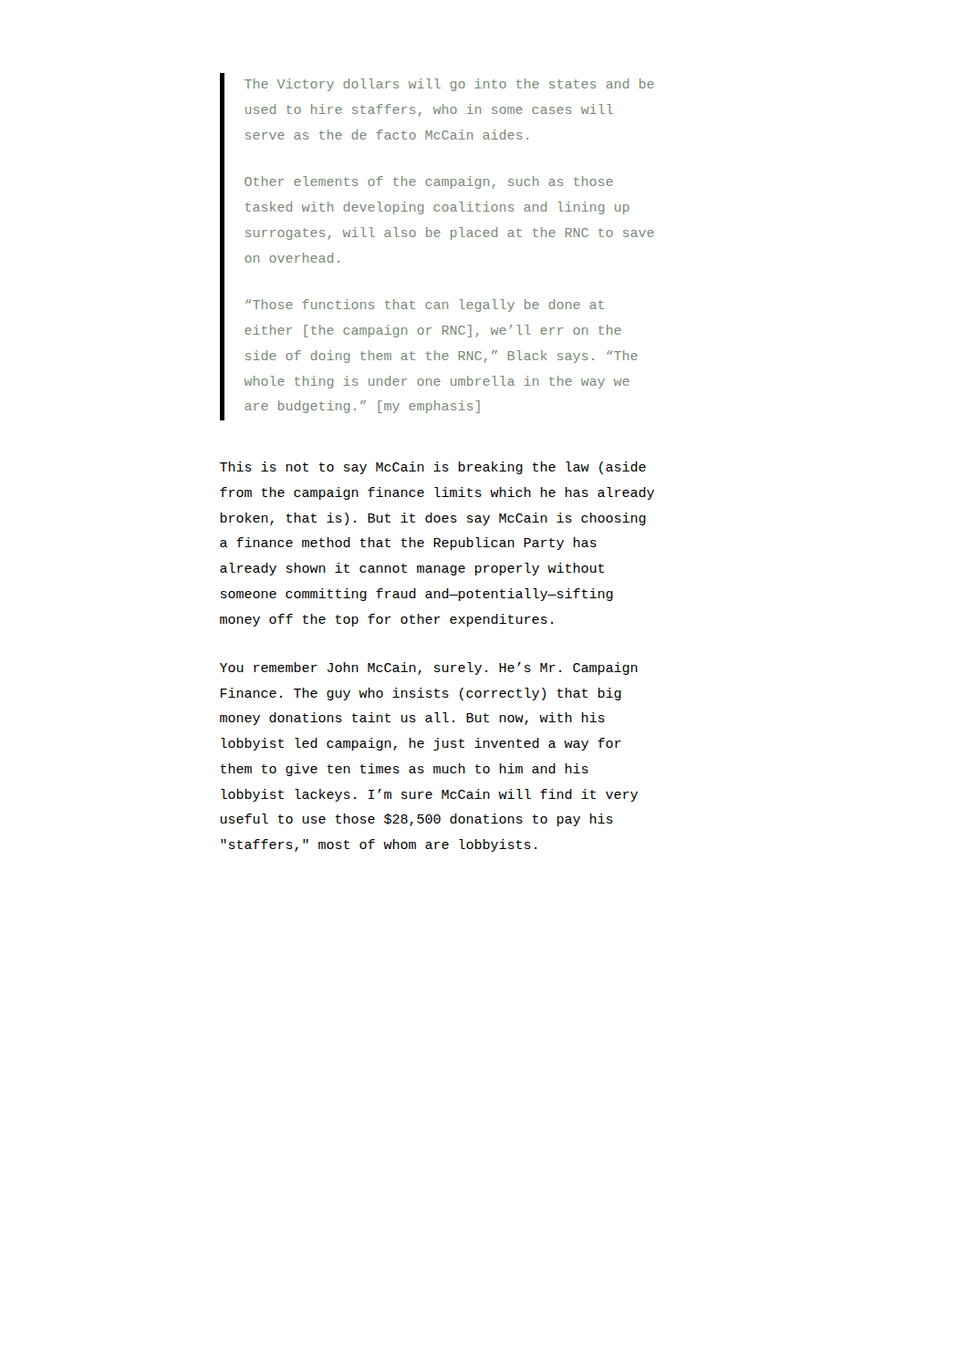The Victory dollars will go into the states and be used to hire staffers, who in some cases will serve as the de facto McCain aides.
Other elements of the campaign, such as those tasked with developing coalitions and lining up surrogates, will also be placed at the RNC to save on overhead.
“Those functions that can legally be done at either [the campaign or RNC], we’ll err on the side of doing them at the RNC,” Black says. “The whole thing is under one umbrella in the way we are budgeting.” [my emphasis]
This is not to say McCain is breaking the law (aside from the campaign finance limits which he has already broken, that is). But it does say McCain is choosing a finance method that the Republican Party has already shown it cannot manage properly without someone committing fraud and—potentially—sifting money off the top for other expenditures.
You remember John McCain, surely. He’s Mr. Campaign Finance. The guy who insists (correctly) that big money donations taint us all. But now, with his lobbyist led campaign, he just invented a way for them to give ten times as much to him and his lobbyist lackeys. I’m sure McCain will find it very useful to use those $28,500 donations to pay his "staffers," most of whom are lobbyists.